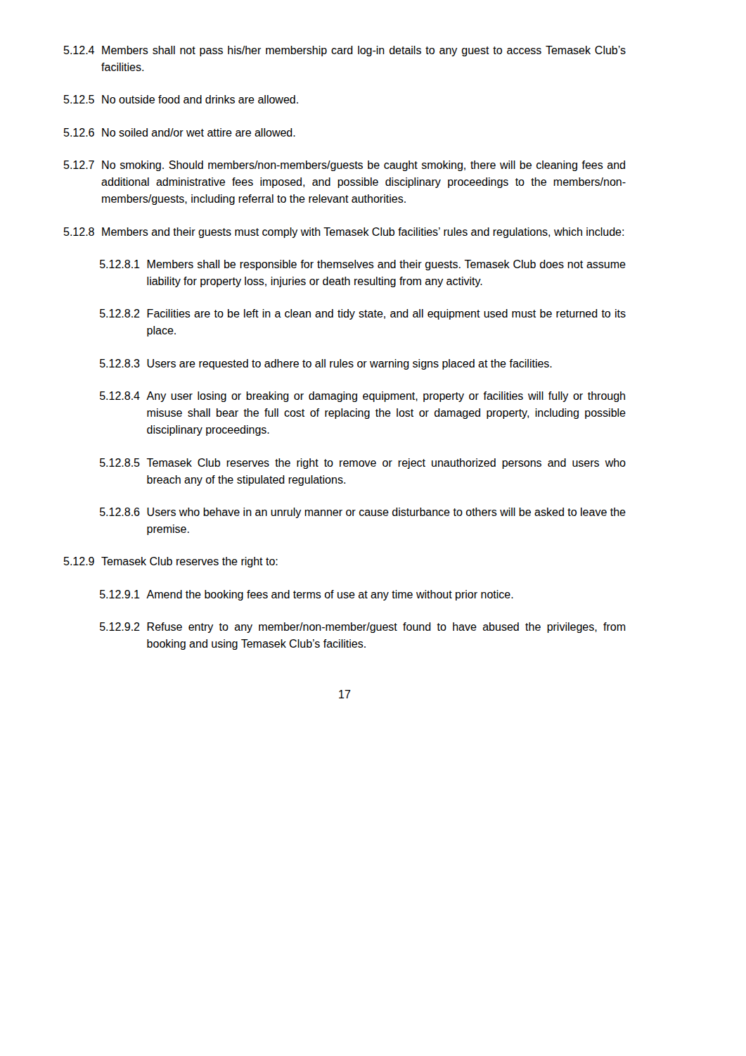5.12.4 Members shall not pass his/her membership card log-in details to any guest to access Temasek Club’s facilities.
5.12.5 No outside food and drinks are allowed.
5.12.6 No soiled and/or wet attire are allowed.
5.12.7 No smoking. Should members/non-members/guests be caught smoking, there will be cleaning fees and additional administrative fees imposed, and possible disciplinary proceedings to the members/non-members/guests, including referral to the relevant authorities.
5.12.8 Members and their guests must comply with Temasek Club facilities’ rules and regulations, which include:
5.12.8.1 Members shall be responsible for themselves and their guests. Temasek Club does not assume liability for property loss, injuries or death resulting from any activity.
5.12.8.2 Facilities are to be left in a clean and tidy state, and all equipment used must be returned to its place.
5.12.8.3 Users are requested to adhere to all rules or warning signs placed at the facilities.
5.12.8.4 Any user losing or breaking or damaging equipment, property or facilities will fully or through misuse shall bear the full cost of replacing the lost or damaged property, including possible disciplinary proceedings.
5.12.8.5 Temasek Club reserves the right to remove or reject unauthorized persons and users who breach any of the stipulated regulations.
5.12.8.6 Users who behave in an unruly manner or cause disturbance to others will be asked to leave the premise.
5.12.9 Temasek Club reserves the right to:
5.12.9.1 Amend the booking fees and terms of use at any time without prior notice.
5.12.9.2 Refuse entry to any member/non-member/guest found to have abused the privileges, from booking and using Temasek Club’s facilities.
17